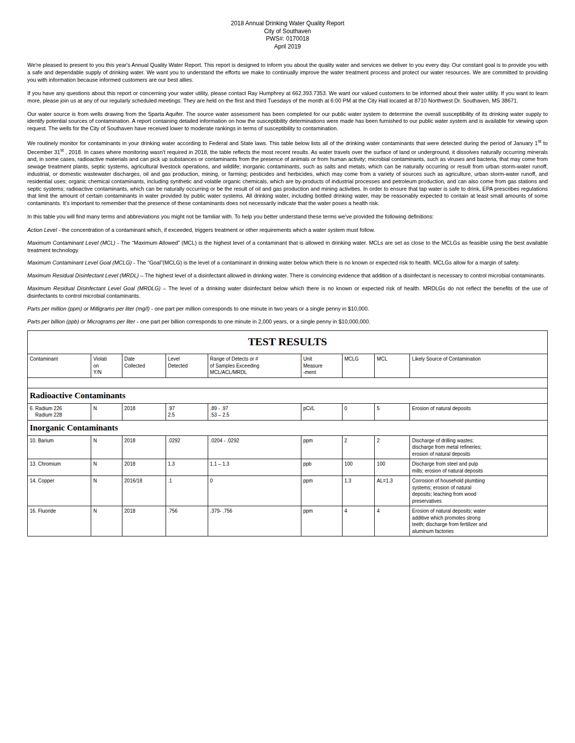2018 Annual Drinking Water Quality Report
City of Southaven
PWS#: 0170018
April 2019
We're pleased to present to you this year's Annual Quality Water Report. This report is designed to inform you about the quality water and services we deliver to you every day. Our constant goal is to provide you with a safe and dependable supply of drinking water. We want you to understand the efforts we make to continually improve the water treatment process and protect our water resources. We are committed to providing you with information because informed customers are our best allies.
If you have any questions about this report or concerning your water utility, please contact Ray Humphrey at 662.393.7353. We want our valued customers to be informed about their water utility. If you want to learn more, please join us at any of our regularly scheduled meetings. They are held on the first and third Tuesdays of the month at 6:00 PM at the City Hall located at 8710 Northwest Dr. Southaven, MS 38671.
Our water source is from wells drawing from the Sparta Aquifer. The source water assessment has been completed for our public water system to determine the overall susceptibility of its drinking water supply to identify potential sources of contamination. A report containing detailed information on how the susceptibility determinations were made has been furnished to our public water system and is available for viewing upon request. The wells for the City of Southaven have received lower to moderate rankings in terms of susceptibility to contamination.
We routinely monitor for contaminants in your drinking water according to Federal and State laws. This table below lists all of the drinking water contaminants that were detected during the period of January 1st to December 31st , 2018. In cases where monitoring wasn't required in 2018, the table reflects the most recent results. As water travels over the surface of land or underground, it dissolves naturally occurring minerals and, in some cases, radioactive materials and can pick up substances or contaminants from the presence of animals or from human activity; microbial contaminants, such as viruses and bacteria, that may come from sewage treatment plants, septic systems, agricultural livestock operations, and wildlife; inorganic contaminants, such as salts and metals, which can be naturally occurring or result from urban storm-water runoff, industrial, or domestic wastewater discharges, oil and gas production, mining, or farming; pesticides and herbicides, which may come from a variety of sources such as agriculture, urban storm-water runoff, and residential uses; organic chemical contaminants, including synthetic and volatile organic chemicals, which are by-products of industrial processes and petroleum production, and can also come from gas stations and septic systems; radioactive contaminants, which can be naturally occurring or be the result of oil and gas production and mining activities. In order to ensure that tap water is safe to drink, EPA prescribes regulations that limit the amount of certain contaminants in water provided by public water systems. All drinking water, including bottled drinking water, may be reasonably expected to contain at least small amounts of some contaminants. It's important to remember that the presence of these contaminants does not necessarily indicate that the water poses a health risk.
In this table you will find many terms and abbreviations you might not be familiar with. To help you better understand these terms we've provided the following definitions:
Action Level - the concentration of a contaminant which, if exceeded, triggers treatment or other requirements which a water system must follow.
Maximum Contaminant Level (MCL) - The “Maximum Allowed” (MCL) is the highest level of a contaminant that is allowed in drinking water. MCLs are set as close to the MCLGs as feasible using the best available treatment technology.
Maximum Contaminant Level Goal (MCLG) - The “Goal”(MCLG) is the level of a contaminant in drinking water below which there is no known or expected risk to health. MCLGs allow for a margin of safety.
Maximum Residual Disinfectant Level (MRDL) – The highest level of a disinfectant allowed in drinking water. There is convincing evidence that addition of a disinfectant is necessary to control microbial contaminants.
Maximum Residual Disinfectant Level Goal (MRDLG) – The level of a drinking water disinfectant below which there is no known or expected risk of health. MRDLGs do not reflect the benefits of the use of disinfectants to control microbial contaminants.
Parts per million (ppm) or Milligrams per liter (mg/l) - one part per million corresponds to one minute in two years or a single penny in $10,000.
Parts per billion (ppb) or Micrograms per liter - one part per billion corresponds to one minute in 2,000 years, or a single penny in $10,000,000.
| TEST RESULTS |
| Contaminant | Violati on Y/N | Date Collected | Level Detected | Range of Detects or # of Samples Exceeding MCL/ACL/MRDL | Unit Measure -ment | MCLG | MCL | Likely Source of Contamination |
| Radioactive Contaminants |
| 6. Radium 226 Radium 228 | N | 2018 | .97 2.5 | .89 - .97 .53 – 2.5 | pCi/L | 0 | 5 | Erosion of natural deposits |
| Inorganic Contaminants |
| 10. Barium | N | 2018 | .0292 | .0204 - .0292 | ppm | 2 | 2 | Discharge of drilling wastes; discharge from metal refineries; erosion of natural deposits |
| 13. Chromium | N | 2018 | 1.3 | 1.1 – 1.3 | ppb | 100 | 100 | Discharge from steel and pulp mills; erosion of natural deposits |
| 14. Copper | N | 2016/18 | .1 | 0 | ppm | 1.3 | AL=1.3 | Corrosion of household plumbing systems; erosion of natural deposits; leaching from wood preservatives |
| 16. Fluoride | N | 2018 | .756 | .379- .756 | ppm | 4 | 4 | Erosion of natural deposits; water additive which promotes strong teeth; discharge from fertilizer and aluminum factories |